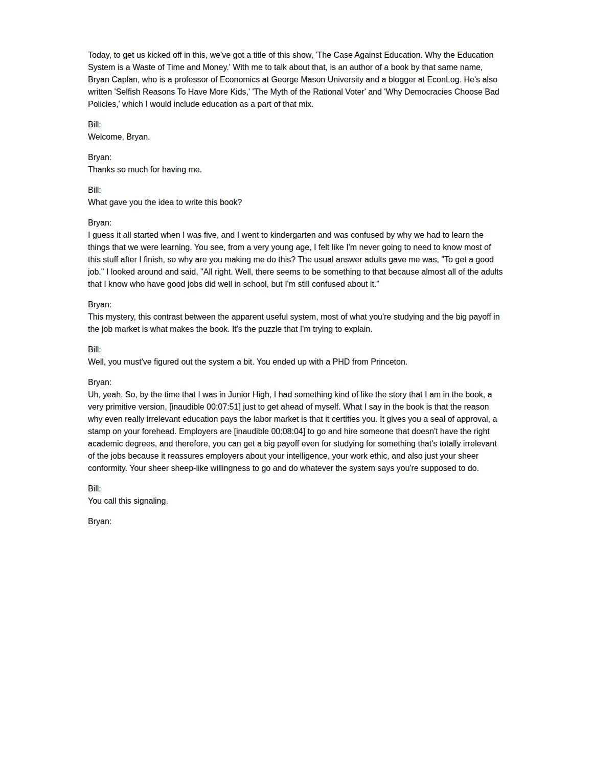Today, to get us kicked off in this, we've got a title of this show, 'The Case Against Education. Why the Education System is a Waste of Time and Money.' With me to talk about that, is an author of a book by that same name, Bryan Caplan, who is a professor of Economics at George Mason University and a blogger at EconLog. He's also written 'Selfish Reasons To Have More Kids,' 'The Myth of the Rational Voter' and 'Why Democracies Choose Bad Policies,' which I would include education as a part of that mix.
Bill:
Welcome, Bryan.
Bryan:
Thanks so much for having me.
Bill:
What gave you the idea to write this book?
Bryan:
I guess it all started when I was five, and I went to kindergarten and was confused by why we had to learn the things that we were learning. You see, from a very young age, I felt like I'm never going to need to know most of this stuff after I finish, so why are you making me do this? The usual answer adults gave me was, "To get a good job." I looked around and said, "All right. Well, there seems to be something to that because almost all of the adults that I know who have good jobs did well in school, but I'm still confused about it."
Bryan:
This mystery, this contrast between the apparent useful system, most of what you're studying and the big payoff in the job market is what makes the book. It's the puzzle that I'm trying to explain.
Bill:
Well, you must've figured out the system a bit. You ended up with a PHD from Princeton.
Bryan:
Uh, yeah. So, by the time that I was in Junior High, I had something kind of like the story that I am in the book, a very primitive version, [inaudible 00:07:51] just to get ahead of myself. What I say in the book is that the reason why even really irrelevant education pays the labor market is that it certifies you. It gives you a seal of approval, a stamp on your forehead. Employers are [inaudible 00:08:04] to go and hire someone that doesn't have the right academic degrees, and therefore, you can get a big payoff even for studying for something that's totally irrelevant of the jobs because it reassures employers about your intelligence, your work ethic, and also just your sheer conformity. Your sheer sheep-like willingness to go and do whatever the system says you're supposed to do.
Bill:
You call this signaling.
Bryan: